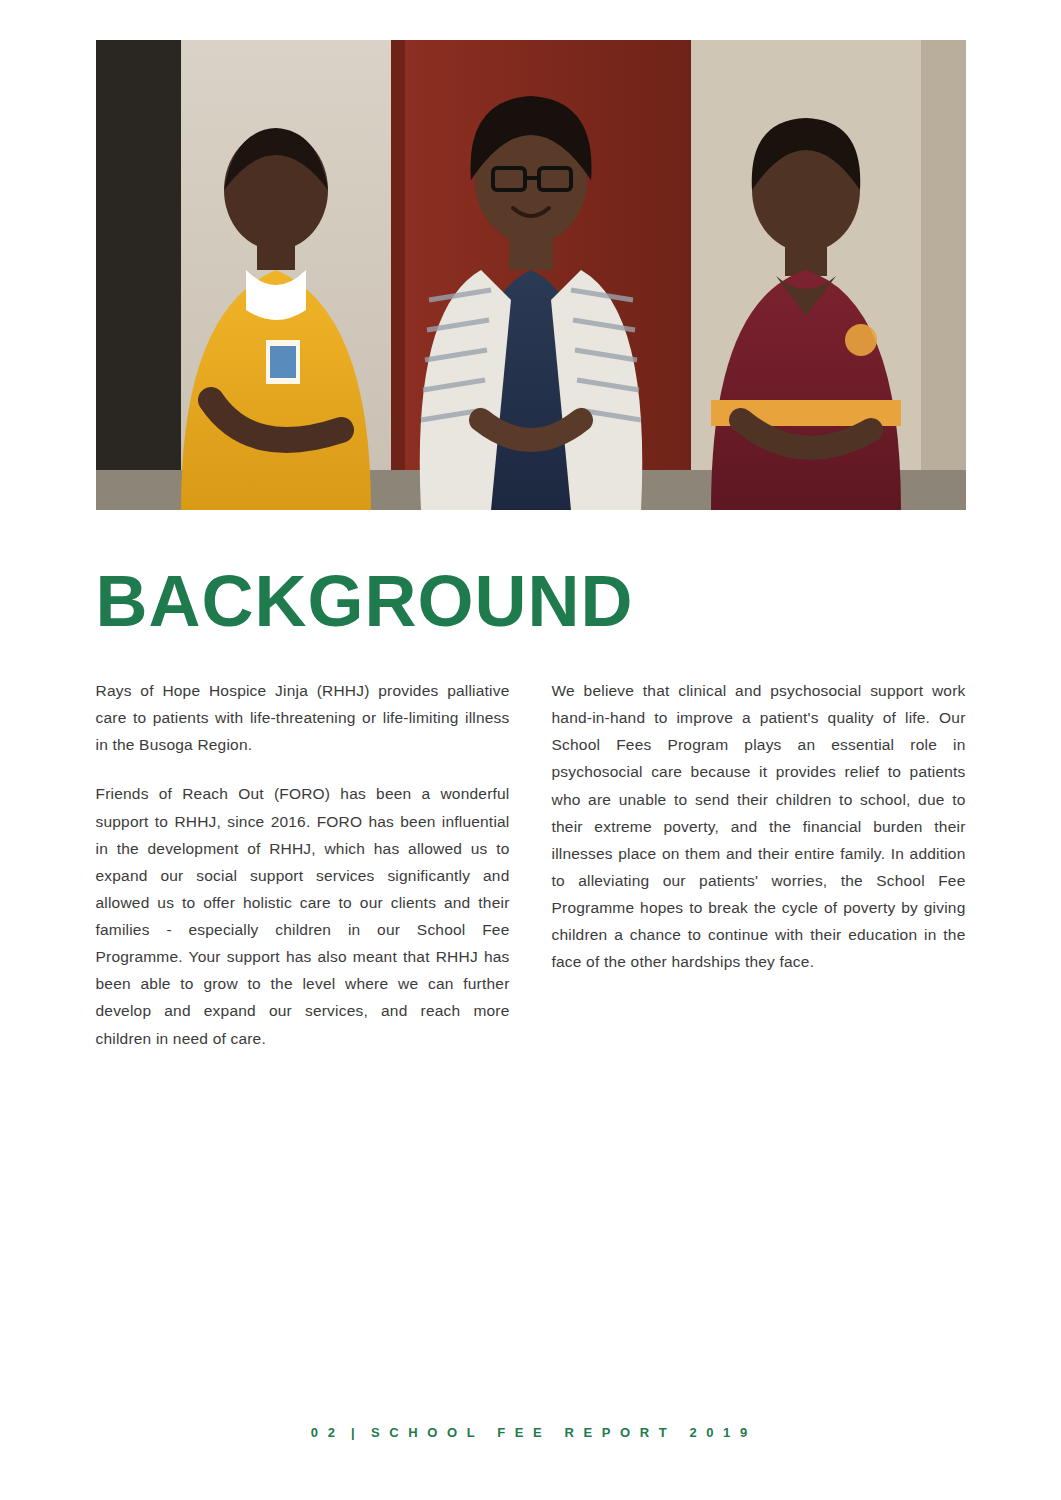BACKGROUND
Rays of Hope Hospice Jinja (RHHJ) provides palliative care to patients with life-threatening or life-limiting illness in the Busoga Region.
Friends of Reach Out (FORO) has been a wonderful support to RHHJ, since 2016. FORO has been influential in the development of RHHJ, which has allowed us to expand our social support services significantly and allowed us to offer holistic care to our clients and their families - especially children in our School Fee Programme. Your support has also meant that RHHJ has been able to grow to the level where we can further develop and expand our services, and reach more children in need of care.
We believe that clinical and psychosocial support work hand-in-hand to improve a patient's quality of life. Our School Fees Program plays an essential role in psychosocial care because it provides relief to patients who are unable to send their children to school, due to their extreme poverty, and the financial burden their illnesses place on them and their entire family. In addition to alleviating our patients' worries, the School Fee Programme hopes to break the cycle of poverty by giving children a chance to continue with their education in the face of the other hardships they face.
0 2 | S C H O O L F E E R E P O R T 2 0 1 9